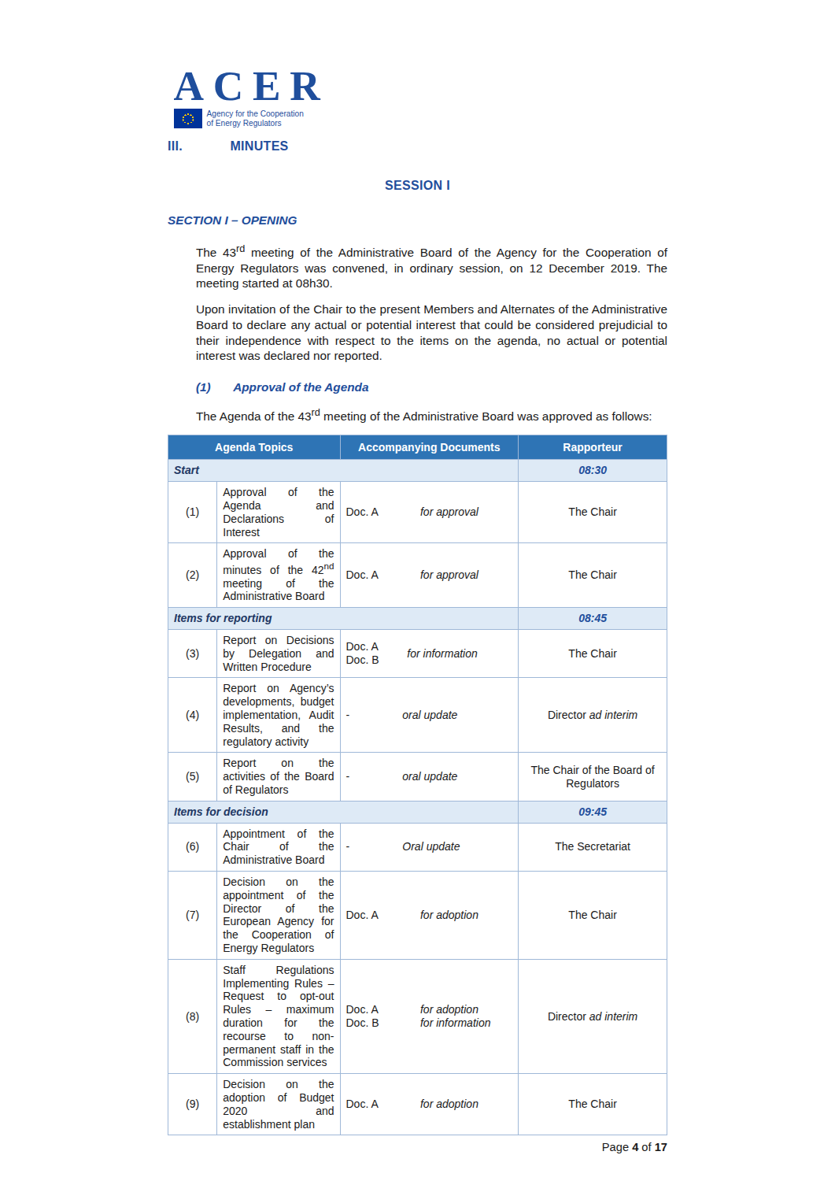ACER
Agency for the Cooperation
of Energy Regulators
III. MINUTES
SESSION I
SECTION I – OPENING
The 43rd meeting of the Administrative Board of the Agency for the Cooperation of Energy Regulators was convened, in ordinary session, on 12 December 2019. The meeting started at 08h30.
Upon invitation of the Chair to the present Members and Alternates of the Administrative Board to declare any actual or potential interest that could be considered prejudicial to their independence with respect to the items on the agenda, no actual or potential interest was declared nor reported.
(1) Approval of the Agenda
The Agenda of the 43rd meeting of the Administrative Board was approved as follows:
| Agenda Topics | Accompanying Documents | Rapporteur |
| --- | --- | --- |
| Start | 08:30 |
| (1) | Approval of the Agenda and Declarations of Interest | Doc. A for approval | The Chair |
| (2) | Approval of the minutes of the 42 nd meeting of the Administrative Board | Doc. A for approval | The Chair |
| Items for reporting | 08:45 |
| (3) | Report on Decisions by Delegation and Written Procedure | Doc. A Doc. B for information | The Chair |
| (4) | Report on Agency’s developments, budget implementation, Audit Results, and the regulatory activity | - oral update | Director ad interim |
| (5) | Report on the activities of the Board of Regulators | - oral update | The Chair of the Board of Regulators |
| Items for decision | 09:45 |
| (6) | Appointment of the Chair of the Administrative Board | - Oral update | The Secretariat |
| (7) | Decision on the appointment of the Director of the European Agency for the Cooperation of Energy Regulators | Doc. A for adoption | The Chair |
| (8) | Staff Regulations Implementing Rules – Request to opt-out Rules – maximum duration for the recourse to non-permanent staff in the Commission services | Doc. A for adoption Doc. B for information | Director ad interim |
| (9) | Decision on the adoption of Budget 2020 and establishment plan | Doc. A for adoption | The Chair |
Page 4 of 17